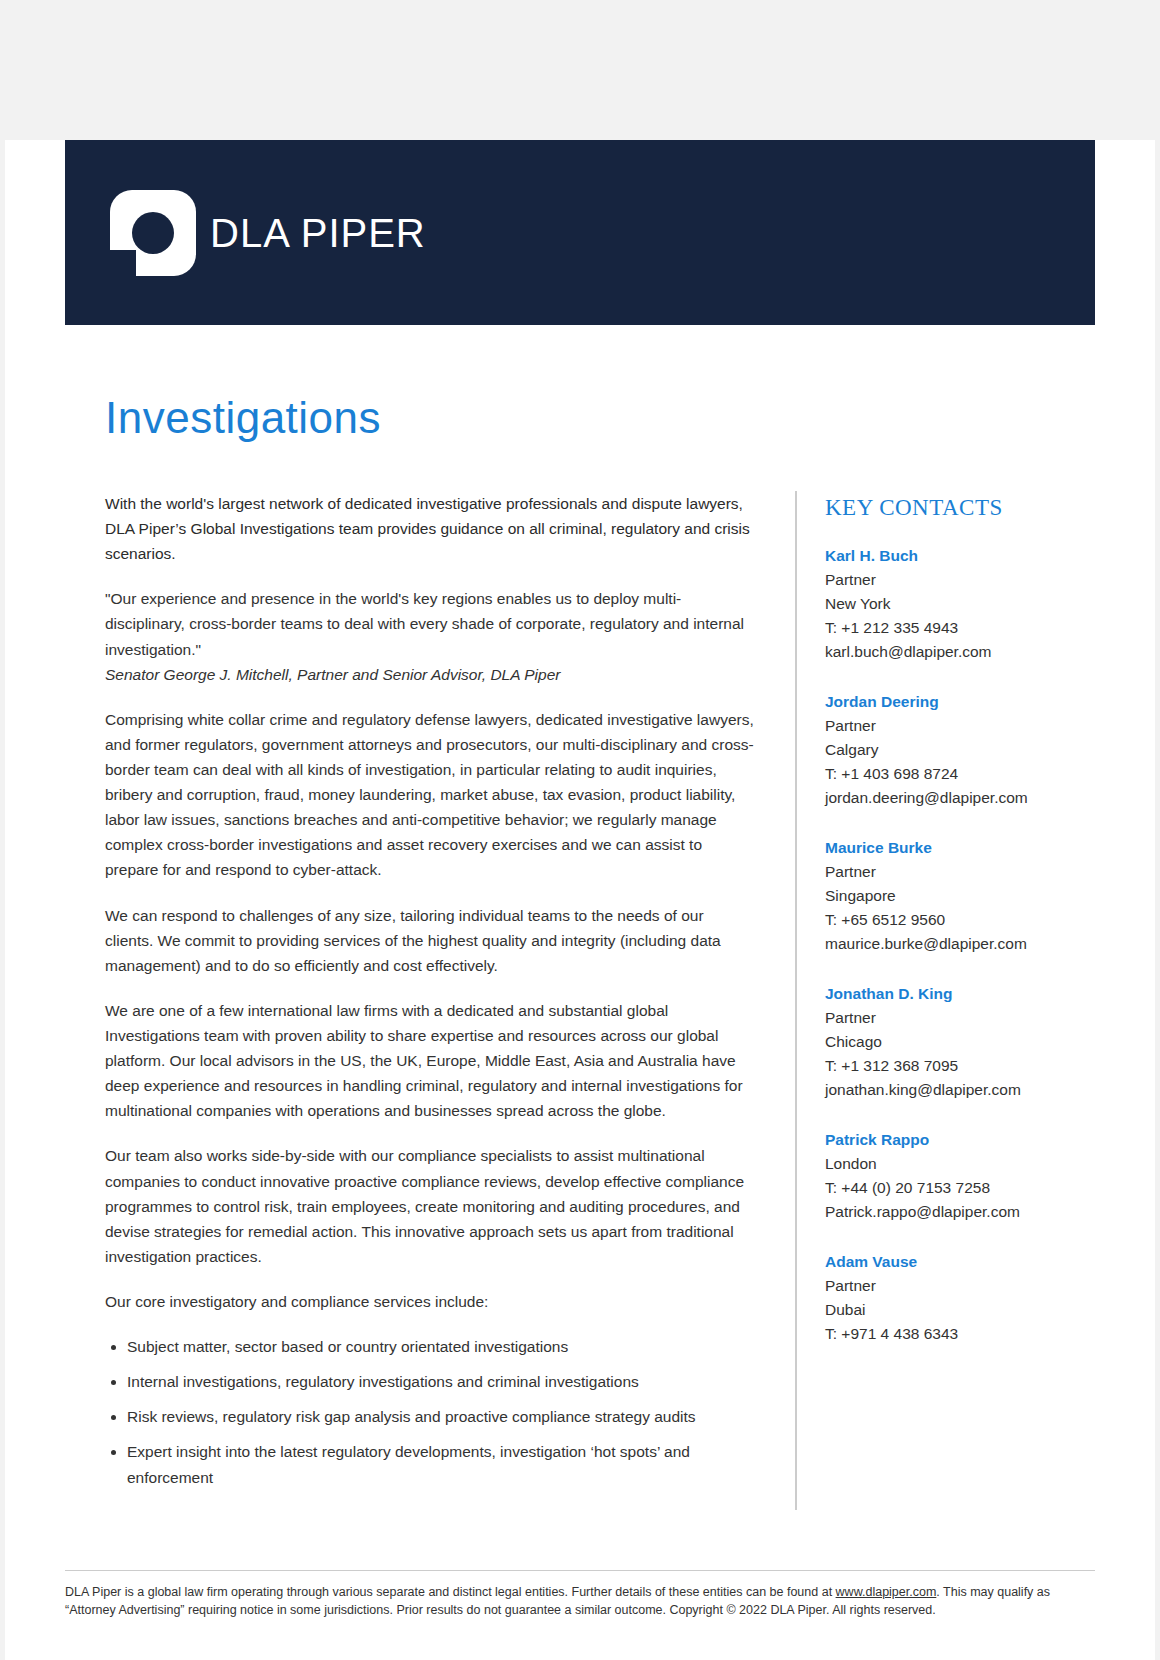DLA PIPER
Investigations
With the world's largest network of dedicated investigative professionals and dispute lawyers, DLA Piper’s Global Investigations team provides guidance on all criminal, regulatory and crisis scenarios.
"Our experience and presence in the world's key regions enables us to deploy multi-disciplinary, cross-border teams to deal with every shade of corporate, regulatory and internal investigation."
Senator George J. Mitchell, Partner and Senior Advisor, DLA Piper
Comprising white collar crime and regulatory defense lawyers, dedicated investigative lawyers, and former regulators, government attorneys and prosecutors, our multi-disciplinary and cross-border team can deal with all kinds of investigation, in particular relating to audit inquiries, bribery and corruption, fraud, money laundering, market abuse, tax evasion, product liability, labor law issues, sanctions breaches and anti-competitive behavior; we regularly manage complex cross-border investigations and asset recovery exercises and we can assist to prepare for and respond to cyber-attack.
We can respond to challenges of any size, tailoring individual teams to the needs of our clients. We commit to providing services of the highest quality and integrity (including data management) and to do so efficiently and cost effectively.
We are one of a few international law firms with a dedicated and substantial global Investigations team with proven ability to share expertise and resources across our global platform. Our local advisors in the US, the UK, Europe, Middle East, Asia and Australia have deep experience and resources in handling criminal, regulatory and internal investigations for multinational companies with operations and businesses spread across the globe.
Our team also works side-by-side with our compliance specialists to assist multinational companies to conduct innovative proactive compliance reviews, develop effective compliance programmes to control risk, train employees, create monitoring and auditing procedures, and devise strategies for remedial action. This innovative approach sets us apart from traditional investigation practices.
Our core investigatory and compliance services include:
Subject matter, sector based or country orientated investigations
Internal investigations, regulatory investigations and criminal investigations
Risk reviews, regulatory risk gap analysis and proactive compliance strategy audits
Expert insight into the latest regulatory developments, investigation ‘hot spots’ and enforcement
KEY CONTACTS
Karl H. Buch Partner
New York
T: +1 212 335 4943
karl.buch@dlapiper.com
Jordan Deering Partner
Calgary
T: +1 403 698 8724
jordan.deering@dlapiper.com
Maurice Burke Partner
Singapore
T: +65 6512 9560
maurice.burke@dlapiper.com
Jonathan D. King Partner
Chicago
T: +1 312 368 7095
jonathan.king@dlapiper.com
Patrick Rappo London
T: +44 (0) 20 7153 7258
Patrick.rappo@dlapiper.com
Adam Vause Partner
Dubai
T: +971 4 438 6343
DLA Piper is a global law firm operating through various separate and distinct legal entities. Further details of these entities can be found at www.dlapiper.com. This may qualify as “Attorney Advertising” requiring notice in some jurisdictions. Prior results do not guarantee a similar outcome. Copyright © 2022 DLA Piper. All rights reserved.